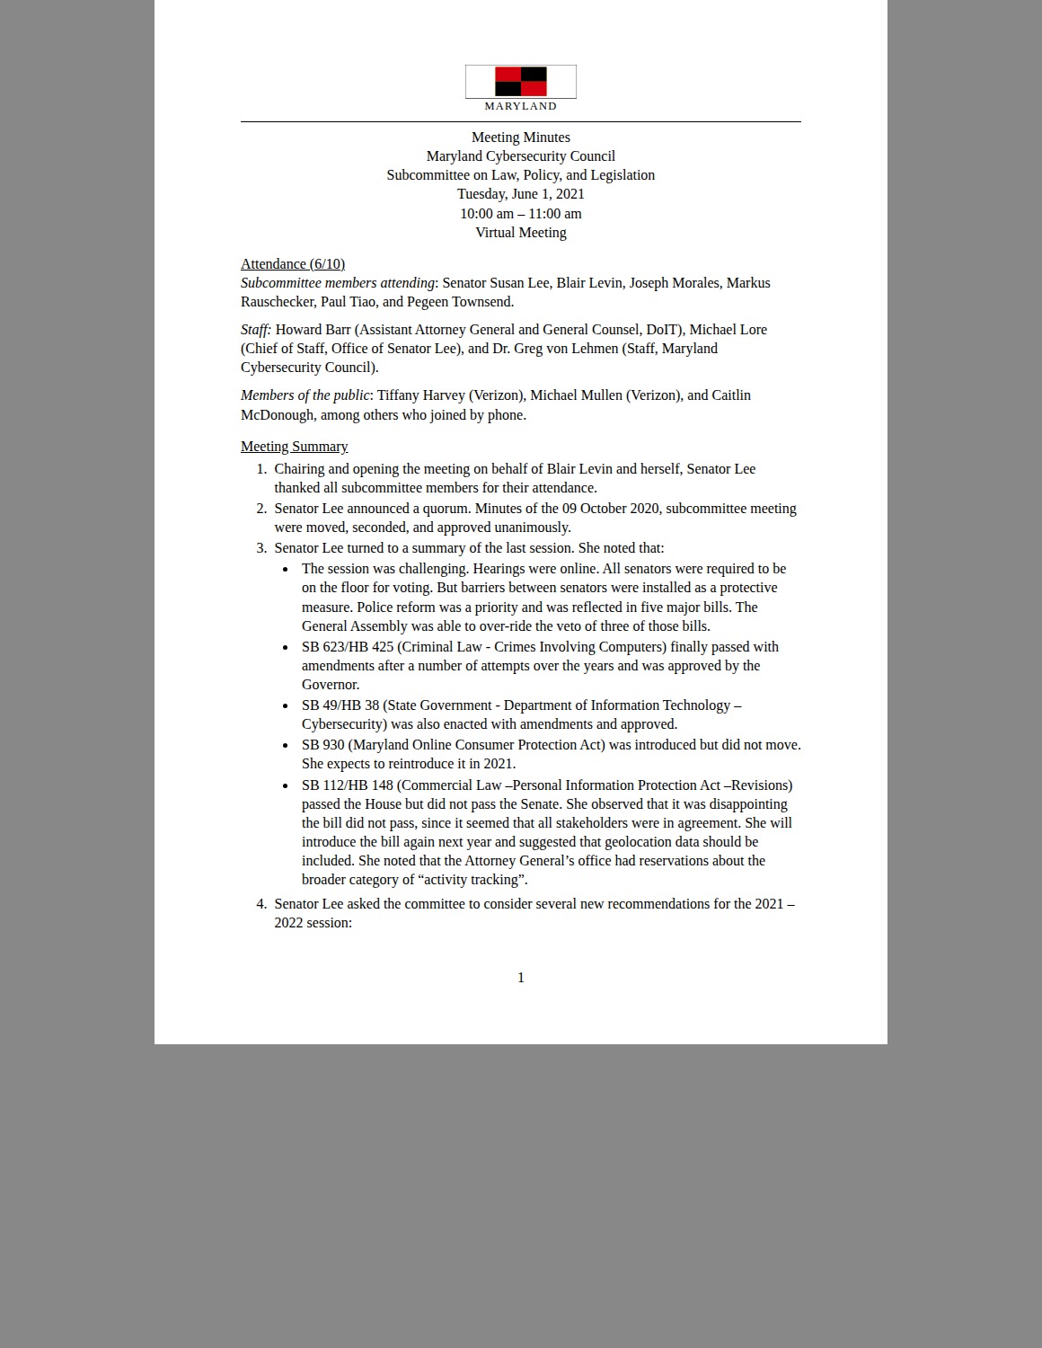Meeting Minutes
Maryland Cybersecurity Council
Subcommittee on Law, Policy, and Legislation
Tuesday, June 1, 2021
10:00 am – 11:00 am
Virtual Meeting
Attendance (6/10)
Subcommittee members attending: Senator Susan Lee, Blair Levin, Joseph Morales, Markus Rauschecker, Paul Tiao, and Pegeen Townsend.
Staff: Howard Barr (Assistant Attorney General and General Counsel, DoIT), Michael Lore (Chief of Staff, Office of Senator Lee), and Dr. Greg von Lehmen (Staff, Maryland Cybersecurity Council).
Members of the public: Tiffany Harvey (Verizon), Michael Mullen (Verizon), and Caitlin McDonough, among others who joined by phone.
Meeting Summary
Chairing and opening the meeting on behalf of Blair Levin and herself, Senator Lee thanked all subcommittee members for their attendance.
Senator Lee announced a quorum. Minutes of the 09 October 2020, subcommittee meeting were moved, seconded, and approved unanimously.
Senator Lee turned to a summary of the last session. She noted that:
The session was challenging. Hearings were online. All senators were required to be on the floor for voting. But barriers between senators were installed as a protective measure. Police reform was a priority and was reflected in five major bills. The General Assembly was able to over-ride the veto of three of those bills.
SB 623/HB 425 (Criminal Law - Crimes Involving Computers) finally passed with amendments after a number of attempts over the years and was approved by the Governor.
SB 49/HB 38 (State Government - Department of Information Technology – Cybersecurity) was also enacted with amendments and approved.
SB 930 (Maryland Online Consumer Protection Act) was introduced but did not move. She expects to reintroduce it in 2021.
SB 112/HB 148 (Commercial Law –Personal Information Protection Act –Revisions) passed the House but did not pass the Senate. She observed that it was disappointing the bill did not pass, since it seemed that all stakeholders were in agreement. She will introduce the bill again next year and suggested that geolocation data should be included. She noted that the Attorney General’s office had reservations about the broader category of “activity tracking”.
Senator Lee asked the committee to consider several new recommendations for the 2021 – 2022 session:
1